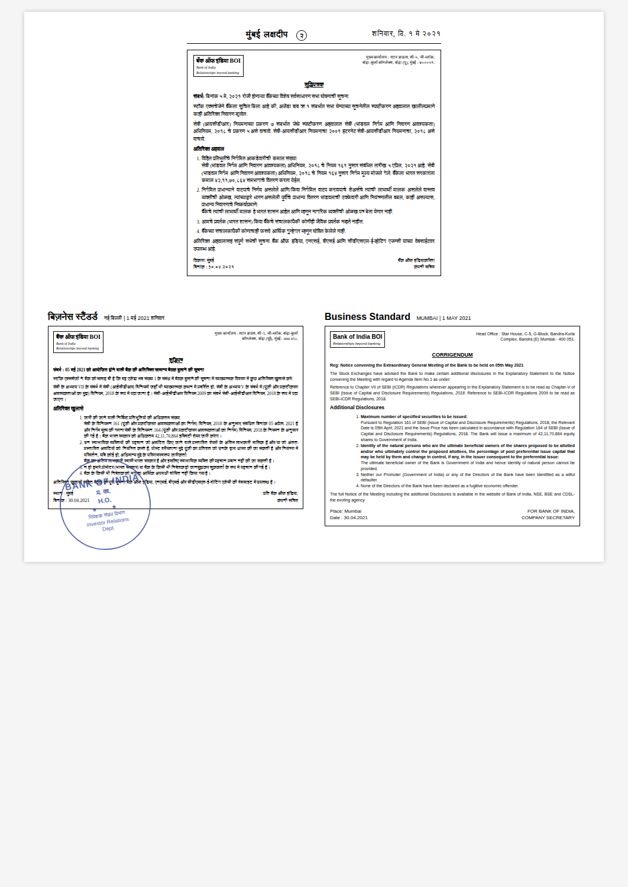मुंबई लक्षदीप २ शनिवार, दि. १ मे २०२१
बँक ऑफ इंडिया BOI Bank of India Relationships beyond banking
मुख्य कार्यालय : स्टार हाऊस, सी-५, जी-ब्लॉक,
बांद्रा-कुर्ला कॉम्प्लेक्स, बांद्रा (पू.), मुंबई - ४०००५१.
शुद्धिपत्रक
संदर्भ: दिनांक ५ मे, २०२१ रोजी होणाऱ्या बँकेच्या विशेष सर्वसाधारण सभा घोषणाची सूचना
स्टॉक एक्सचेंजेने बँकेला सुचित दिला आहे की, अजेंडा बाब क्र.१ संदर्भात सभा घेण्याच्या सूचनेतील स्पष्टीकरण अहवालात खालीलप्रमाणे काही अतिरिक्त निवारण द्यावेत:
सेबी (आयसीडीआर) नियमनाच्या प्रकरण ७ संदर्भात जेथे स्पष्टीकरण अहवालात सेबी (भांडवल निर्गम आणि निवारण आवश्यकता) अधिनियम, २०१८ चे प्रकरण ५ असे वाचावे. सेबी-आयसीडीआर नियमनाचा २००९ इंटरनेट सेबी-आयसीडीआर नियमनाचा, २०१८ असे वाचावे.
अतिरिक्त अहवाल
विहित प्रतिभूतींचे निर्गमित आकडेवारीची कमाल संख्या:
सेबी (भांडवल निर्गम आणि निवारण आवश्यकता) अधिनियम, २०१८ चे नियम १६१ नुसार संबंधित तारीख ५ एप्रिल, २०२१ आहे. सेबी (भांडवल निर्गम आणि निवारण आवश्यकता) अधिनियम, २०१८ चे नियम १६४ नुसार निर्गम मूल्य मोजले गेले. बँकेला भारत सरकारला कमाल ४२,११,७०,८६४ समभागांचे वितरण करता येईल.
निर्गमित प्राधान्याने वाटपाचे निर्णय असलेले आणि/किंवा निर्गमित वाटप करावयाचे शेअर्सचे त्यांची लाभार्थी मालक असलेले वास्तव व्यक्तींची ओळख, त्यांच्याद्वारे धारण असलेली पूर्वीचे प्राधान्य वितरण भांडवलाची टक्केवारी आणि नियंत्रणातील बदल, काही असल्यास, प्राधान्य निवारणाचे निष्कर्षाप्रमाणे:
बँकेचे त्यांची लाभार्थी मालक हे भारत शासन आहेत आणि म्हणून नागरिक व्यक्तींची ओळख पत्र देता येणार नाही.
आमचे प्रवर्तक (भारत शासन) किंवा बँकेचे संचालकांपैकी कोणीही जैविक प्रवर्तक नव्हते नाहीत.
बँकेच्या संचालकांपैकी कोणाचाही फसवे आर्थिक गुन्हेगार म्हणून घोषित केलेले नाही.
अतिरिक्त अहवालासह संपूर्ण सभेची सूचना बँक ऑफ इंडिया, एनएसई, बीएसई आणि सीडीएसएल-ई-व्होटिंग एजन्सी यांच्या वेबसाईटवर उपलब्ध आहे.
ठिकाण: मुंबई
दिनांक : ३०.०४.२०२१
बँक ऑफ इंडियाकरिता
कंपनी सचिव
बिज़नेस स्टैंडर्ड नई दिल्ली | 1 मई 2021 शनिवार
बैंक ऑफ इंडिया BOI Bank of India Relationships beyond banking
मुख्य कार्यालय : स्टार हाउस, सी-5, जी-ब्लॉक, बांद्रा-कुर्ला
कॉम्प्लेक्स, बांद्रा (पूर्व), मुंबई - 400 051.
शुद्धिपत्र
संदर्भ : 05 मई 2021 को आयोजित होने वाली बैंक की अतिरिक्त सामान्य बैठक बुलाने की सूचना
स्टॉक एक्सचेंजों ने बैंक को सलाह दी है कि वह एजेंडा मद संख्या 1 के संबंध में बैठक बुलाने की सूचना में व्याख्यात्मक विवरण में कुछ अतिरिक्त खुलासे करें:
सेबी के अध्याय VII के संदर्भ में सेबी (आईसीडीआर) विनियमों जहाँ भी व्याख्यात्मक कथन में प्रदर्शित हो, सेबी के अध्याय V के संदर्भ में (पूंजी और प्रकटीकरण आवश्यकताओं का मुद्दा) विनियम, 2018 के रूप में पढ़ा जाना है। सेबी-आईसीडीआर विनियम 2009 का संदर्भ सेबी-आईसीडीआर विनियम, 2018 के रूप में पढ़ा जाएगा।
अतिरिक्त खुलासे
जारी की जाने वाली निर्दिष्ट प्रतिभूतियों की अधिकतम संख्या:
सेबी के विनियमन 161 (पूंजी और प्रकटीकरण आवश्यकताओं का निर्गम) विनियम, 2018 के अनुसार, संबंधित दिनांक 05 अप्रैल, 2021 है और निर्गम मूल्य की गणना सेबी के विनियमन 164 (पूंजी और प्रकटीकरण आवश्यकताओं का निर्गम) विनियम, 2018 के नियमन के अनुसार की गई है। बैंक भारत सरकार को अधिकतम 42,11,70,864 इक्विटी शेयर जारी करेगा।
उन स्वाभाविक व्यक्तियों की पहचान जो आवंटित किए जाने वाले प्रस्तावित शेयरों के अंतिम लाभकारी मालिक हैं और/या जो अंततः प्रस्तावित आवंटियों को नियंत्रित करते हैं, पोस्ट वरीयताना मुद्दे पूंजी का प्रतिशत जो उनके द्वारा धारण की जा सकती है और नियंत्रण में परिवर्तन, यदि कोई हो, अधिमान्य मुद्दे के परिणामस्वरूप जारीकर्ता:
बैंक का अंतिम लाभकारी स्वामी भारत सरकार है और इसलिए स्वाभाविक व्यक्ति की पहचान प्रदान नहीं की जा सकती है।
न हो हमारे प्रोमोटर (भारत सरकार) या बैंक के किसी भी निदेशक हो जानबूझकर चूककर्ता के रूप में पहचान की गई है।
बैंक के किसी भी निदेशक को भगोड़ा आर्थिक अपराधी घोषित नहीं किया गया है।
अतिरिक्त खुलासों सहित बैठक की पूरी सूचना बैंक ऑफ इंडिया, एनएसई, बीएसई और सीडीएसएल-ई-वोटिंग एजेंसी की वेबसाइट में उपलब्ध है।
स्थान : मुंबई
दिनांक : 30.04.2021
प्रति बैंक ऑफ इंडिया,
कंपनी सचिव
Business Standard MUMBAI | 1 MAY 2021
Bank of India BOI Relationships beyond banking
Head Office : Star House, C-5, G-Block, Bandra-Kurla
Complex, Bandra (E) Mumbai - 400 051.
CORRIGENDUM
Reg: Notice convening the Extraordinary General Meeting of the Bank to be held on 05th May 2021
The Stock Exchanges have advised the Bank to make certain additional disclosures in the Explanatory Statement to the Notice convening the Meeting with regard to Agenda Item No.1 as under:
Reference to Chapter VII of SEBI (ICDR) Regulations wherever appearing in the Explanatory Statement is to be read as Chapter-V of SEBI (Issue of Capital and Disclosure Requirements) Regulations, 2018. Reference to SEBI-ICDR Regulations 2009 to be read as SEBI-ICDR Regulations, 2018.
Additional Disclosures
Maximum number of specified securities to be issued:
Pursuant to Regulation 161 of SEBI (Issue of Capital and Disclosure Requirements) Regulations, 2018, the Relevant Date is 05th April, 2021 and the Issue Price has been calculated in accordance with Regulation 164 of SEBI (Issue of Capital and Disclosure Requirements) Regulations, 2018. The Bank will issue a maximum of 42,11,70,864 equity shares to Government of India.
Identity of the natural persons who are the ultimate beneficial owners of the shares proposed to be allotted and/or who ultimately control the proposed allottees, the percentage of post preferential issue capital that may be held by them and change in control, if any, in the issuer consequent to the preferential issue:
The ultimate beneficial owner of the Bank is Government of India and hence identity of natural person cannot be provided.
Neither our Promoter (Government of India) or any of the Directors of the Bank have been identified as a wilful defaulter.
None of the Directors of the Bank have been declared as a fugitive economic offender.
The full Notice of the Meeting including the additional Disclosures is available in the website of Bank of India, NSE, BSE and CDSL- the evoting agency
Place: Mumbai
Date : 30.04.2021
FOR BANK OF INDIA,
COMPANY SECRETARY
BANK OF INDIA
प्र. का.
H.O.
★ ★
निवेशक संबंध विभाग
Investor Relations
Dept.